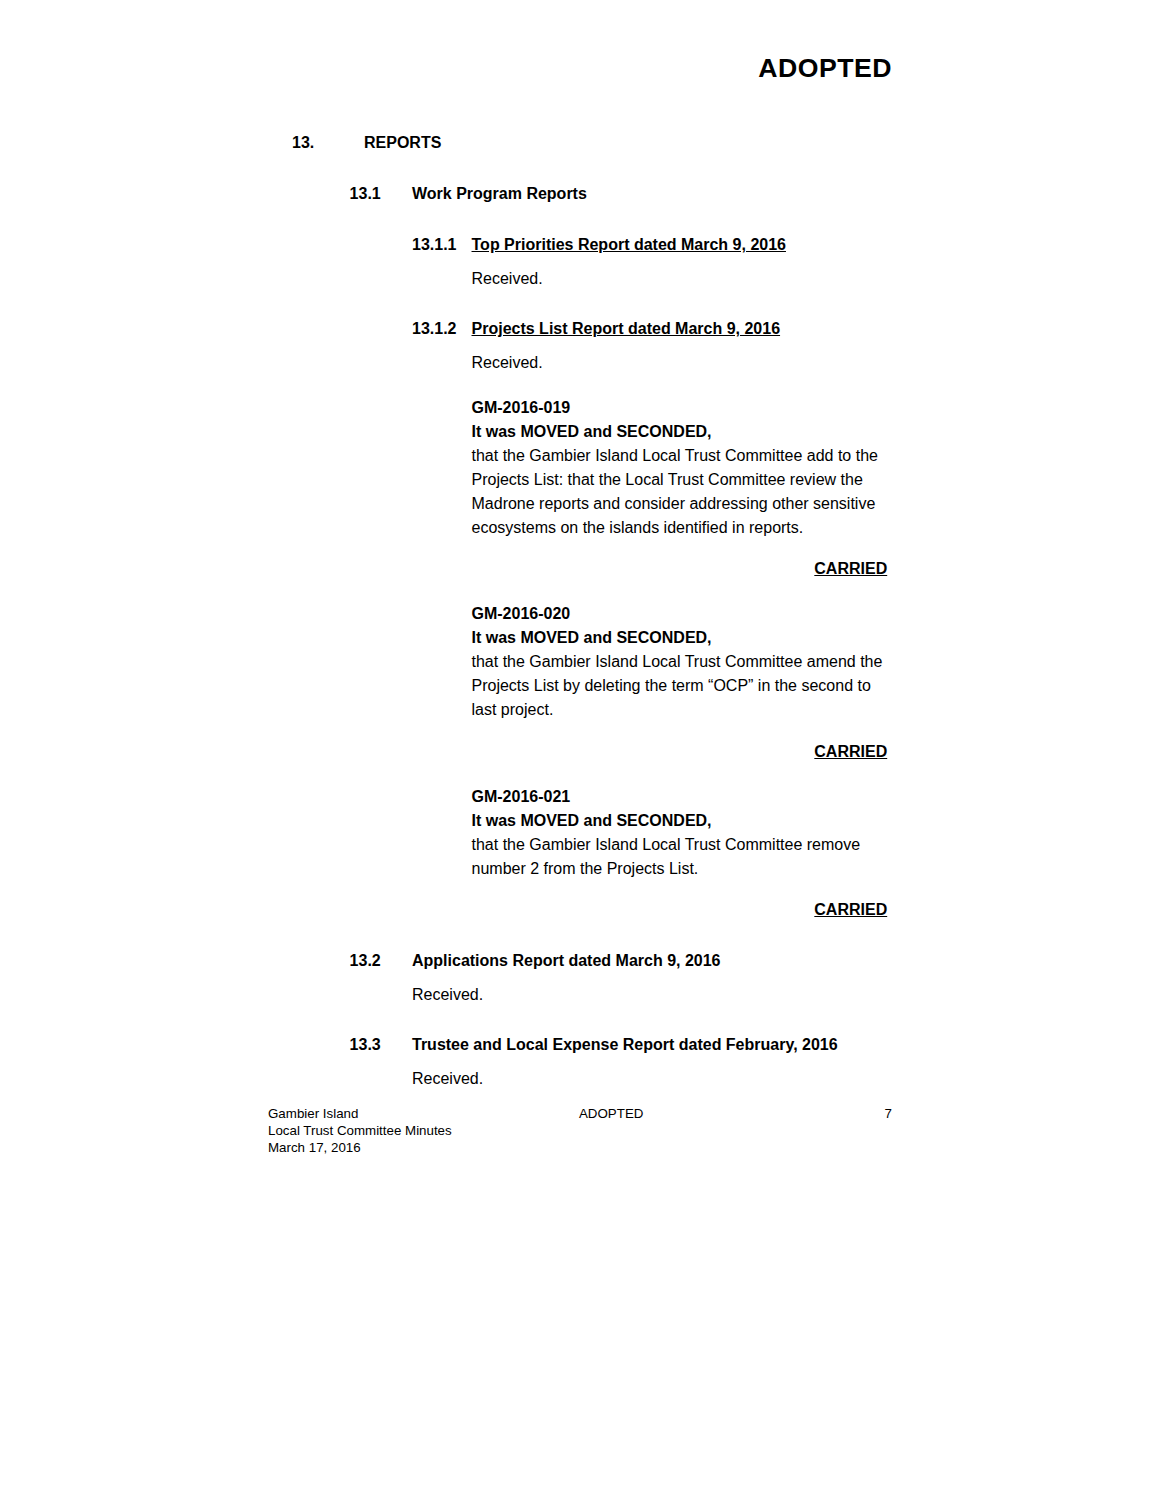ADOPTED
13. REPORTS
13.1 Work Program Reports
13.1.1 Top Priorities Report dated March 9, 2016
Received.
13.1.2 Projects List Report dated March 9, 2016
Received.
GM-2016-019
It was MOVED and SECONDED,
that the Gambier Island Local Trust Committee add to the Projects List: that the Local Trust Committee review the Madrone reports and consider addressing other sensitive ecosystems on the islands identified in reports.
CARRIED
GM-2016-020
It was MOVED and SECONDED,
that the Gambier Island Local Trust Committee amend the Projects List by deleting the term “OCP” in the second to last project.
CARRIED
GM-2016-021
It was MOVED and SECONDED,
that the Gambier Island Local Trust Committee remove number 2 from the Projects List.
CARRIED
13.2 Applications Report dated March 9, 2016
Received.
13.3 Trustee and Local Expense Report dated February, 2016
Received.
| Gambier Island Local Trust Committee Minutes March 17, 2016 | ADOPTED | 7 |